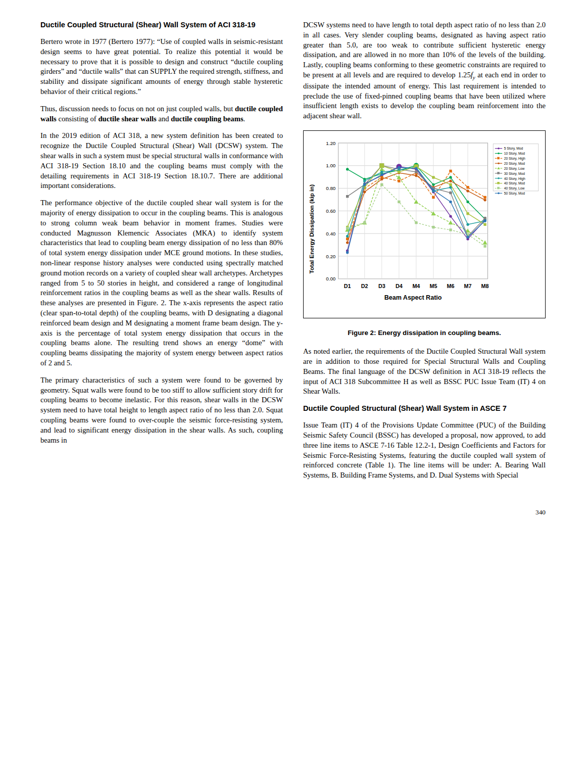Ductile Coupled Structural (Shear) Wall System of ACI 318-19
Bertero wrote in 1977 (Bertero 1977): “Use of coupled walls in seismic-resistant design seems to have great potential. To realize this potential it would be necessary to prove that it is possible to design and construct “ductile coupling girders” and “ductile walls” that can SUPPLY the required strength, stiffness, and stability and dissipate significant amounts of energy through stable hysteretic behavior of their critical regions.”
Thus, discussion needs to focus on not on just coupled walls, but ductile coupled walls consisting of ductile shear walls and ductile coupling beams.
In the 2019 edition of ACI 318, a new system definition has been created to recognize the Ductile Coupled Structural (Shear) Wall (DCSW) system. The shear walls in such a system must be special structural walls in conformance with ACI 318-19 Section 18.10 and the coupling beams must comply with the detailing requirements in ACI 318-19 Section 18.10.7. There are additional important considerations.
The performance objective of the ductile coupled shear wall system is for the majority of energy dissipation to occur in the coupling beams. This is analogous to strong column weak beam behavior in moment frames. Studies were conducted Magnusson Klemencic Associates (MKA) to identify system characteristics that lead to coupling beam energy dissipation of no less than 80% of total system energy dissipation under MCE ground motions. In these studies, non-linear response history analyses were conducted using spectrally matched ground motion records on a variety of coupled shear wall archetypes. Archetypes ranged from 5 to 50 stories in height, and considered a range of longitudinal reinforcement ratios in the coupling beams as well as the shear walls. Results of these analyses are presented in Figure. 2. The x-axis represents the aspect ratio (clear span-to-total depth) of the coupling beams, with D designating a diagonal reinforced beam design and M designating a moment frame beam design. The y-axis is the percentage of total system energy dissipation that occurs in the coupling beams alone. The resulting trend shows an energy “dome” with coupling beams dissipating the majority of system energy between aspect ratios of 2 and 5.
The primary characteristics of such a system were found to be governed by geometry. Squat walls were found to be too stiff to allow sufficient story drift for coupling beams to become inelastic. For this reason, shear walls in the DCSW system need to have total height to length aspect ratio of no less than 2.0. Squat coupling beams were found to over-couple the seismic force-resisting system, and lead to significant energy dissipation in the shear walls. As such, coupling beams in
DCSW systems need to have length to total depth aspect ratio of no less than 2.0 in all cases. Very slender coupling beams, designated as having aspect ratio greater than 5.0, are too weak to contribute sufficient hysteretic energy dissipation, and are allowed in no more than 10% of the levels of the building. Lastly, coupling beams conforming to these geometric constraints are required to be present at all levels and are required to develop 1.25fy at each end in order to dissipate the intended amount of energy. This last requirement is intended to preclude the use of fixed-pinned coupling beams that have been utilized where insufficient length exists to develop the coupling beam reinforcement into the adjacent shear wall.
Total Energy Dissipation (kip in) 1.20 1.00 0.80 0.60 0.40 0.20 0.00 D1 D2 D3 D4 M4 M5 M6 M7 M8 Beam Aspect Ratio 5 Story, Mod 10 Story, Mod 20 Story, High 20 Story, Mod 20 Story, Low 30 Story, Mod 40 Story, High 40 Story, Mod 40 Story, Low 50 Story, Mod
Figure 2: Energy dissipation in coupling beams.
As noted earlier, the requirements of the Ductile Coupled Structural Wall system are in addition to those required for Special Structural Walls and Coupling Beams. The final language of the DCSW definition in ACI 318-19 reflects the input of ACI 318 Subcommittee H as well as BSSC PUC Issue Team (IT) 4 on Shear Walls.
Ductile Coupled Structural (Shear) Wall System in ASCE 7
Issue Team (IT) 4 of the Provisions Update Committee (PUC) of the Building Seismic Safety Council (BSSC) has developed a proposal, now approved, to add three line items to ASCE 7-16 Table 12.2-1, Design Coefficients and Factors for Seismic Force-Resisting Systems, featuring the ductile coupled wall system of reinforced concrete (Table 1). The line items will be under: A. Bearing Wall Systems, B. Building Frame Systems, and D. Dual Systems with Special
340